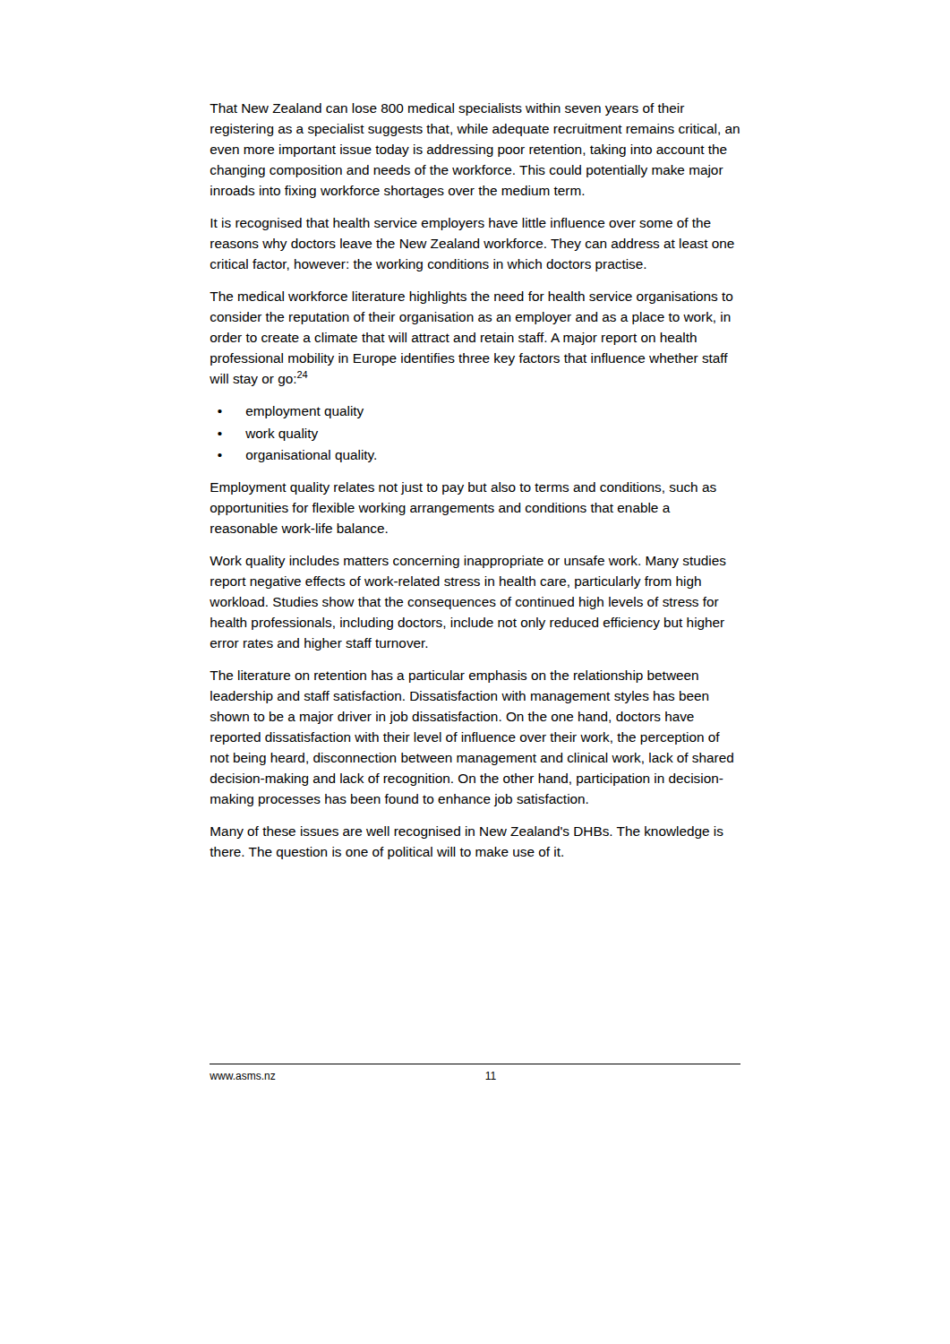That New Zealand can lose 800 medical specialists within seven years of their registering as a specialist suggests that, while adequate recruitment remains critical, an even more important issue today is addressing poor retention, taking into account the changing composition and needs of the workforce. This could potentially make major inroads into fixing workforce shortages over the medium term.
It is recognised that health service employers have little influence over some of the reasons why doctors leave the New Zealand workforce. They can address at least one critical factor, however: the working conditions in which doctors practise.
The medical workforce literature highlights the need for health service organisations to consider the reputation of their organisation as an employer and as a place to work, in order to create a climate that will attract and retain staff. A major report on health professional mobility in Europe identifies three key factors that influence whether staff will stay or go:24
employment quality
work quality
organisational quality.
Employment quality relates not just to pay but also to terms and conditions, such as opportunities for flexible working arrangements and conditions that enable a reasonable work-life balance.
Work quality includes matters concerning inappropriate or unsafe work. Many studies report negative effects of work-related stress in health care, particularly from high workload. Studies show that the consequences of continued high levels of stress for health professionals, including doctors, include not only reduced efficiency but higher error rates and higher staff turnover.
The literature on retention has a particular emphasis on the relationship between leadership and staff satisfaction. Dissatisfaction with management styles has been shown to be a major driver in job dissatisfaction. On the one hand, doctors have reported dissatisfaction with their level of influence over their work, the perception of not being heard, disconnection between management and clinical work, lack of shared decision-making and lack of recognition. On the other hand, participation in decision-making processes has been found to enhance job satisfaction.
Many of these issues are well recognised in New Zealand's DHBs. The knowledge is there. The question is one of political will to make use of it.
www.asms.nz 11